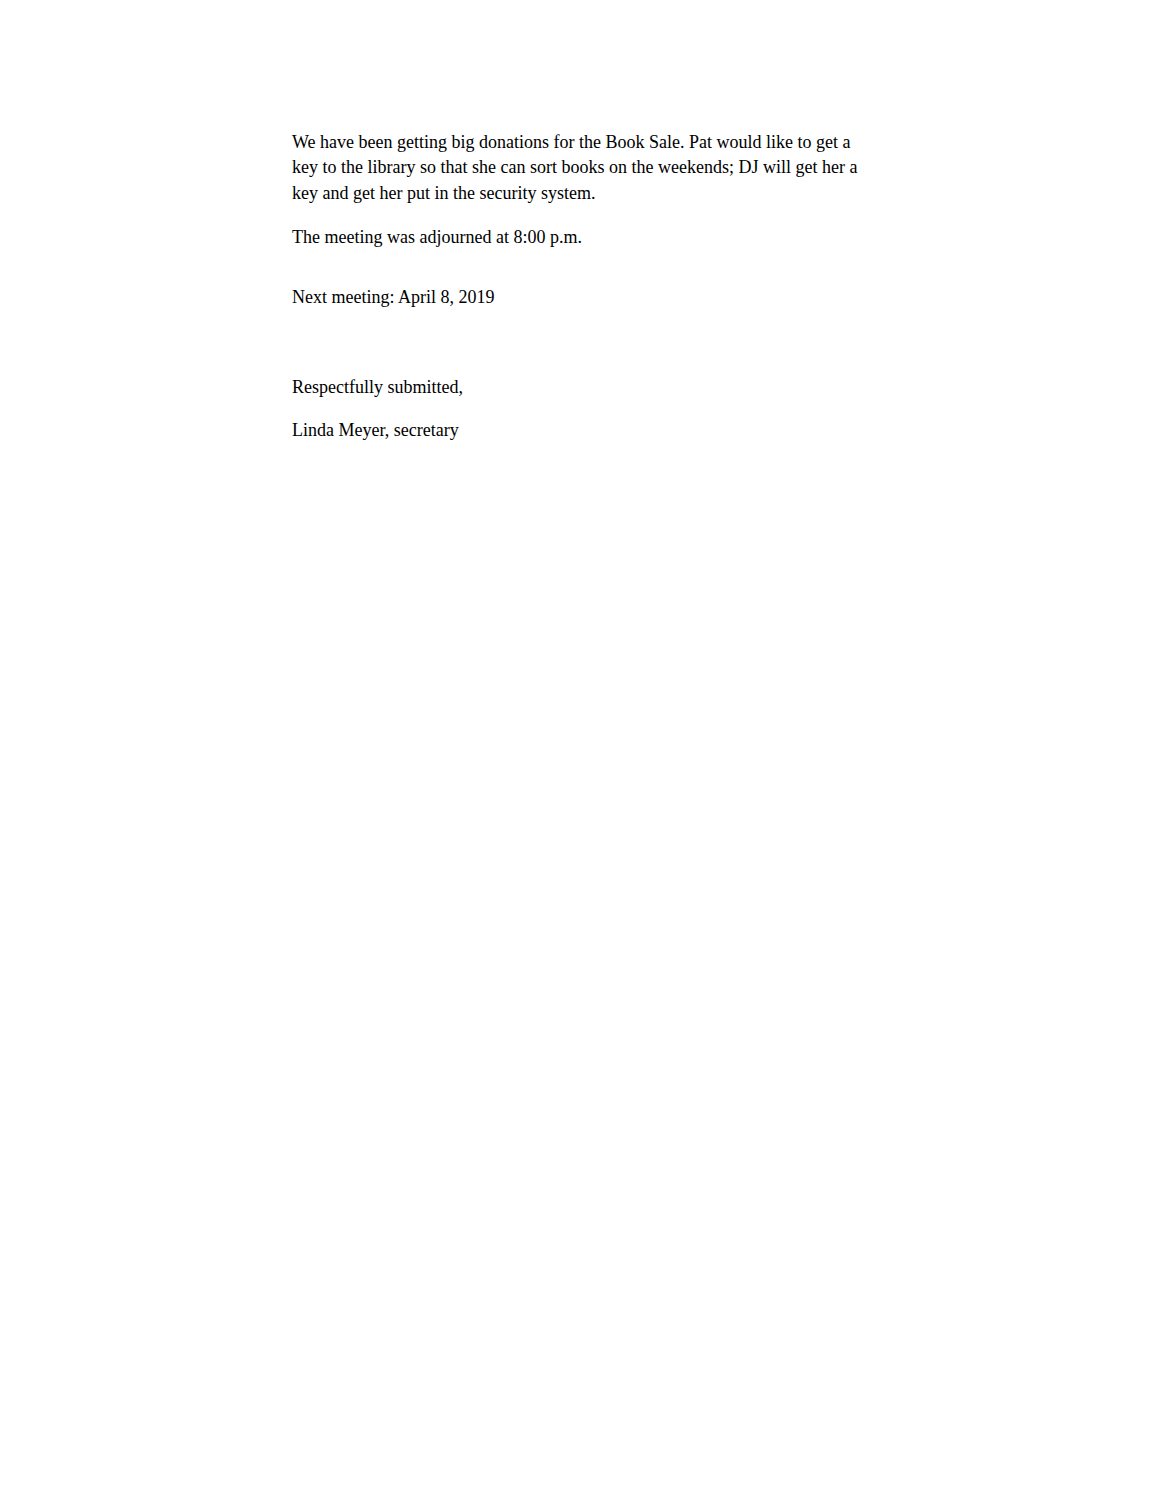We have been getting big donations for the Book Sale. Pat would like to get a key to the library so that she can sort books on the weekends; DJ will get her a key and get her put in the security system.
The meeting was adjourned at 8:00 p.m.
Next meeting: April 8, 2019
Respectfully submitted,
Linda Meyer, secretary